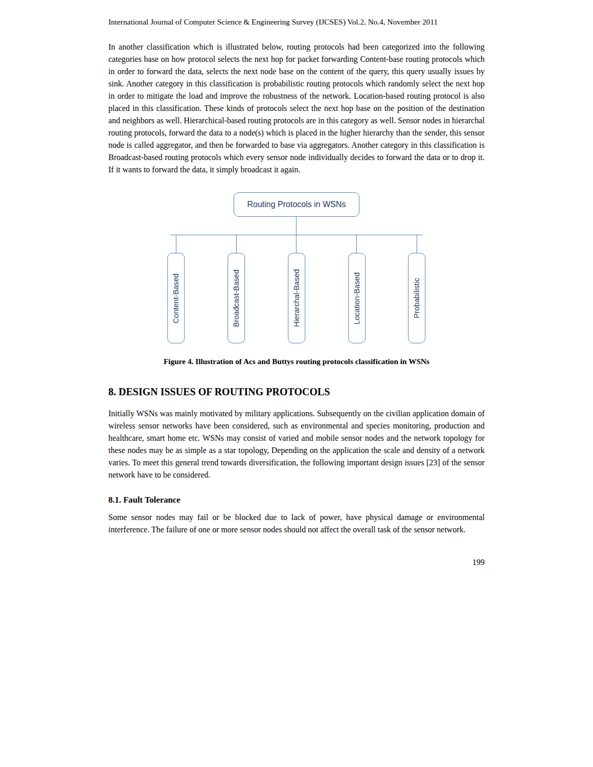International Journal of Computer Science & Engineering Survey (IJCSES) Vol.2, No.4, November 2011
In another classification which is illustrated below, routing protocols had been categorized into the following categories base on how protocol selects the next hop for packet forwarding Content-base routing protocols which in order to forward the data, selects the next node base on the content of the query, this query usually issues by sink. Another category in this classification is probabilistic routing protocols which randomly select the next hop in order to mitigate the load and improve the robustness of the network. Location-based routing protocol is also placed in this classification. These kinds of protocols select the next hop base on the position of the destination and neighbors as well. Hierarchical-based routing protocols are in this category as well. Sensor nodes in hierarchal routing protocols, forward the data to a node(s) which is placed in the higher hierarchy than the sender, this sensor node is called aggregator, and then be forwarded to base via aggregators. Another category in this classification is Broadcast-based routing protocols which every sensor node individually decides to forward the data or to drop it. If it wants to forward the data, it simply broadcast it again.
Routing Protocols in WSNs
Content-Based
Broadcast-Based
Hierarchal-Based
Location-Based
Probabilistic
Figure 4. Illustration of Acs and Buttys routing protocols classification in WSNs
8. DESIGN ISSUES OF ROUTING PROTOCOLS
Initially WSNs was mainly motivated by military applications. Subsequently on the civilian application domain of wireless sensor networks have been considered, such as environmental and species monitoring, production and healthcare, smart home etc. WSNs may consist of varied and mobile sensor nodes and the network topology for these nodes may be as simple as a star topology, Depending on the application the scale and density of a network varies. To meet this general trend towards diversification, the following important design issues [23] of the sensor network have to be considered.
8.1. Fault Tolerance
Some sensor nodes may fail or be blocked due to lack of power, have physical damage or environmental interference. The failure of one or more sensor nodes should not affect the overall task of the sensor network.
199